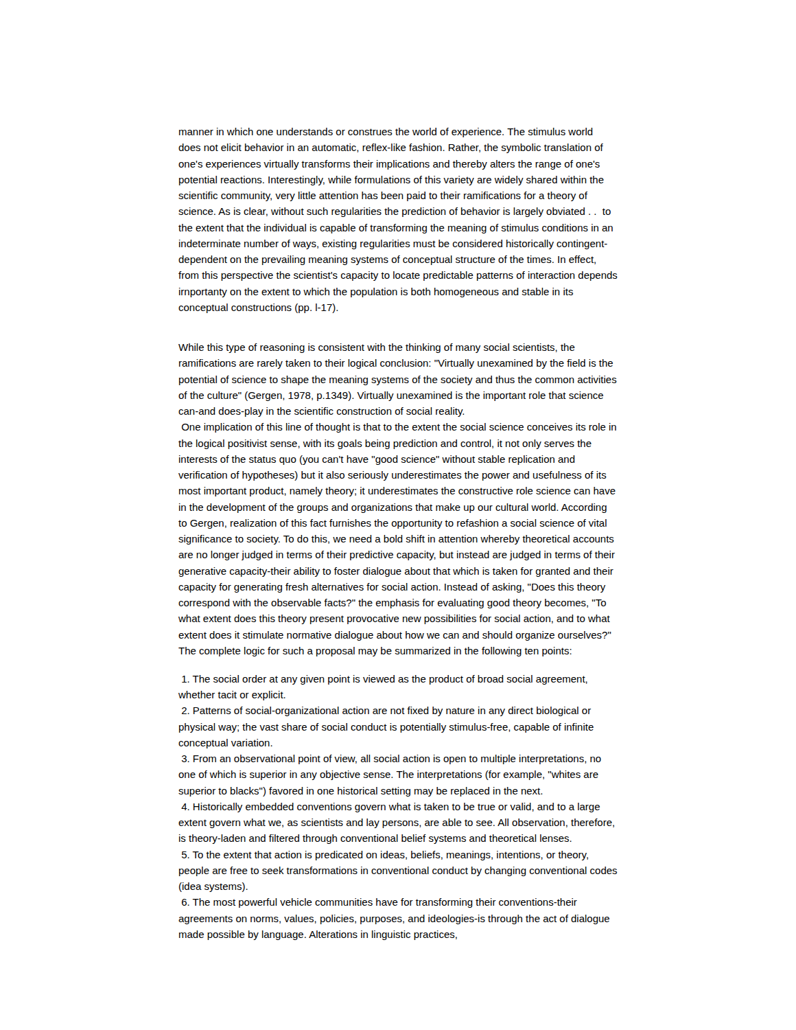manner in which one understands or construes the world of experience. The stimulus world does not elicit behavior in an automatic, reflex-like fashion. Rather, the symbolic translation of one's experiences virtually transforms their implications and thereby alters the range of one's potential reactions. Interestingly, while formulations of this variety are widely shared within the scientific community, very little attention has been paid to their ramifications for a theory of science. As is clear, without such regularities the prediction of behavior is largely obviated . . to the extent that the individual is capable of transforming the meaning of stimulus conditions in an indeterminate number of ways, existing regularities must be considered historically contingent-dependent on the prevailing meaning systems of conceptual structure of the times. In effect, from this perspective the scientist's capacity to locate predictable patterns of interaction depends irnportanty on the extent to which the population is both homogeneous and stable in its conceptual constructions (pp. l-17).
While this type of reasoning is consistent with the thinking of many social scientists, the ramifications are rarely taken to their logical conclusion: "Virtually unexamined by the field is the potential of science to shape the meaning systems of the society and thus the common activities of the culture" (Gergen, 1978, p.1349). Virtually unexamined is the important role that science can-and does-play in the scientific construction of social reality.
One implication of this line of thought is that to the extent the social science conceives its role in the logical positivist sense, with its goals being prediction and control, it not only serves the interests of the status quo (you can't have "good science" without stable replication and verification of hypotheses) but it also seriously underestimates the power and usefulness of its most important product, namely theory; it underestimates the constructive role science can have in the development of the groups and organizations that make up our cultural world. According to Gergen, realization of this fact furnishes the opportunity to refashion a social science of vital significance to society. To do this, we need a bold shift in attention whereby theoretical accounts are no longer judged in terms of their predictive capacity, but instead are judged in terms of their generative capacity-their ability to foster dialogue about that which is taken for granted and their capacity for generating fresh alternatives for social action. Instead of asking, "Does this theory correspond with the observable facts?" the emphasis for evaluating good theory becomes, "To what extent does this theory present provocative new possibilities for social action, and to what extent does it stimulate normative dialogue about how we can and should organize ourselves?" The complete logic for such a proposal may be summarized in the following ten points:
1. The social order at any given point is viewed as the product of broad social agreement, whether tacit or explicit.
2. Patterns of social-organizational action are not fixed by nature in any direct biological or physical way; the vast share of social conduct is potentially stimulus-free, capable of infinite conceptual variation.
3. From an observational point of view, all social action is open to multiple interpretations, no one of which is superior in any objective sense. The interpretations (for example, "whites are superior to blacks") favored in one historical setting may be replaced in the next.
4. Historically embedded conventions govern what is taken to be true or valid, and to a large extent govern what we, as scientists and lay persons, are able to see. All observation, therefore, is theory-laden and filtered through conventional belief systems and theoretical lenses.
5. To the extent that action is predicated on ideas, beliefs, meanings, intentions, or theory, people are free to seek transformations in conventional conduct by changing conventional codes (idea systems).
6. The most powerful vehicle communities have for transforming their conventions-their agreements on norms, values, policies, purposes, and ideologies-is through the act of dialogue made possible by language. Alterations in linguistic practices,